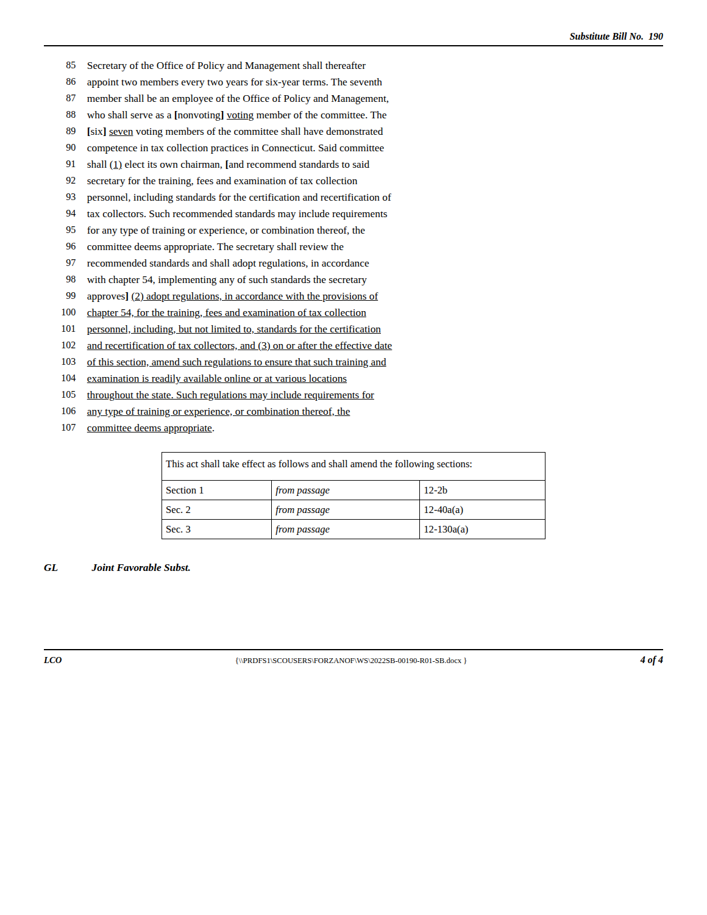Substitute Bill No. 190
| 85 | Secretary of the Office of Policy and Management shall thereafter |
| 86 | appoint two members every two years for six-year terms. The seventh |
| 87 | member shall be an employee of the Office of Policy and Management , |
| 88 | who shall serve as a [ nonvoting ] voting member of the committee. The |
| 89 | [ six ] seven voting members of the committee shall have demonstrated |
| 90 | competence in tax collection practices in Connecticut. Said committee |
| 91 | shall (1) elect its own chairman , [ and recommend standards to said |
| 92 | secretary for the training, fees and examination of tax collection |
| 93 | personnel, including standards for the certification and recertification of |
| 94 | tax collectors. Such recommended standards may include requirements |
| 95 | for any type of training or experience, or combination thereof, the |
| 96 | committee deems appropriate. The secretary shall review the |
| 97 | recommended standards and shall adopt regulations, in accordance |
| 98 | with chapter 54, implementing any of such standards the secretary |
| 99 | approves ] (2) adopt regulations, in accordance with the provisions of |
| 100 | chapter 54, for the training, fees and examination of tax collection |
| 101 | personnel, including, but not limited to, standards for the certification |
| 102 | and recertification of tax collectors, and (3) on or after the effective date |
| 103 | of this section, amend such regulations to ensure that such training and |
| 104 | examination is readily available online or at various locations |
| 105 | throughout the state. Such regulations may include requirements for |
| 106 | any type of training or experience, or combination thereof, the |
| 107 | committee deems appropriate . |
| This act shall take effect as follows and shall amend the following sections: |
| Section 1 | from passage | 12-2b |
| Sec. 2 | from passage | 12-40a(a) |
| Sec. 3 | from passage | 12-130a(a) |
GLJoint Favorable Subst.
LCO
{\\PRDFS1\SCOUSERS\FORZANOF\WS\2022SB-00190-R01-SB.docx }
4 of 4